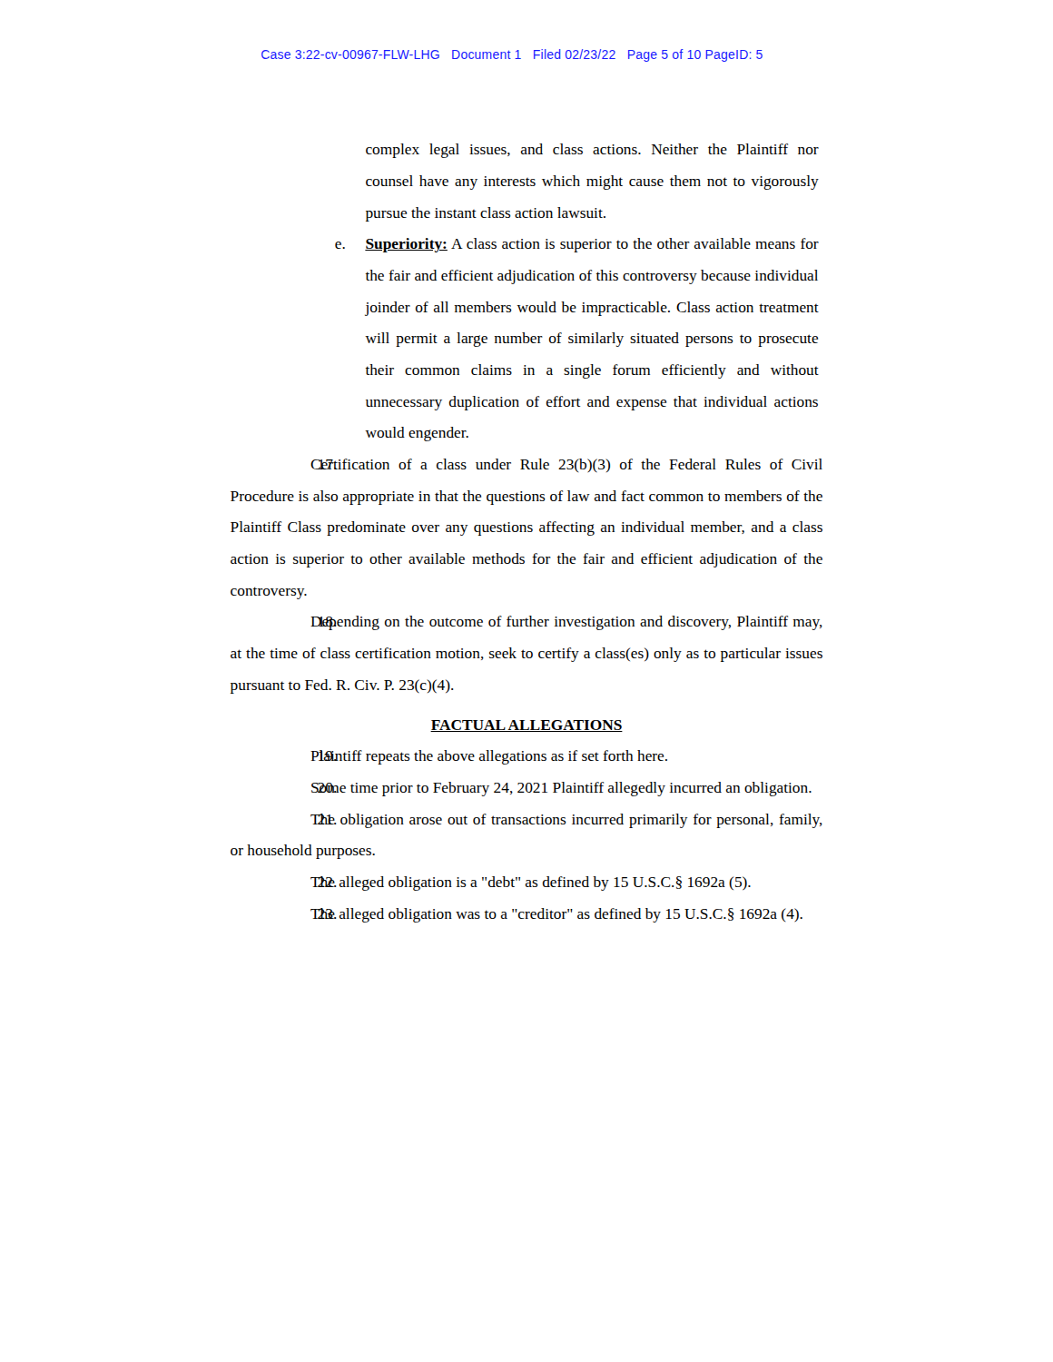Case 3:22-cv-00967-FLW-LHG Document 1 Filed 02/23/22 Page 5 of 10 PageID: 5
complex legal issues, and class actions. Neither the Plaintiff nor counsel have any interests which might cause them not to vigorously pursue the instant class action lawsuit.
e. Superiority: A class action is superior to the other available means for the fair and efficient adjudication of this controversy because individual joinder of all members would be impracticable. Class action treatment will permit a large number of similarly situated persons to prosecute their common claims in a single forum efficiently and without unnecessary duplication of effort and expense that individual actions would engender.
17. Certification of a class under Rule 23(b)(3) of the Federal Rules of Civil Procedure is also appropriate in that the questions of law and fact common to members of the Plaintiff Class predominate over any questions affecting an individual member, and a class action is superior to other available methods for the fair and efficient adjudication of the controversy.
18. Depending on the outcome of further investigation and discovery, Plaintiff may, at the time of class certification motion, seek to certify a class(es) only as to particular issues pursuant to Fed. R. Civ. P. 23(c)(4).
FACTUAL ALLEGATIONS
19. Plaintiff repeats the above allegations as if set forth here.
20. Some time prior to February 24, 2021 Plaintiff allegedly incurred an obligation.
21. The obligation arose out of transactions incurred primarily for personal, family, or household purposes.
22. The alleged obligation is a "debt" as defined by 15 U.S.C.§ 1692a (5).
23. The alleged obligation was to a "creditor" as defined by 15 U.S.C.§ 1692a (4).